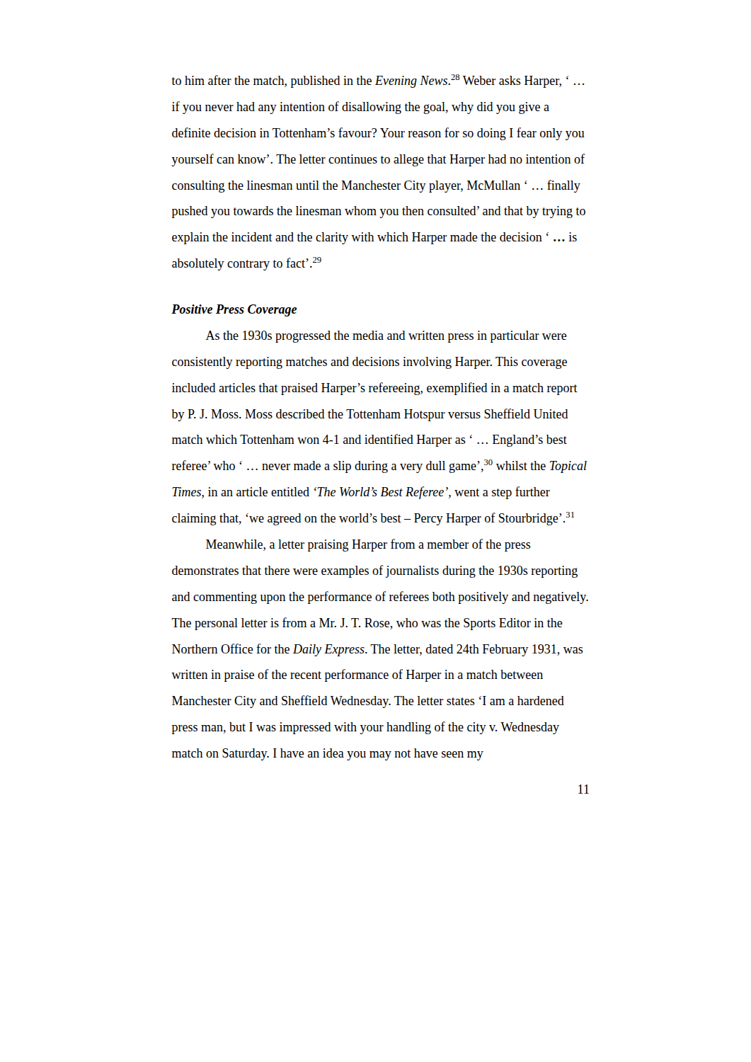to him after the match, published in the Evening News.28 Weber asks Harper, ‘ … if you never had any intention of disallowing the goal, why did you give a definite decision in Tottenham’s favour? Your reason for so doing I fear only you yourself can know’. The letter continues to allege that Harper had no intention of consulting the linesman until the Manchester City player, McMullan ‘ … finally pushed you towards the linesman whom you then consulted’ and that by trying to explain the incident and the clarity with which Harper made the decision ‘ … is absolutely contrary to fact’.29
Positive Press Coverage
As the 1930s progressed the media and written press in particular were consistently reporting matches and decisions involving Harper. This coverage included articles that praised Harper’s refereeing, exemplified in a match report by P. J. Moss. Moss described the Tottenham Hotspur versus Sheffield United match which Tottenham won 4-1 and identified Harper as ‘ … England’s best referee’ who ‘ … never made a slip during a very dull game’,30 whilst the Topical Times, in an article entitled ‘The World’s Best Referee’, went a step further claiming that, ‘we agreed on the world’s best – Percy Harper of Stourbridge’.31
Meanwhile, a letter praising Harper from a member of the press demonstrates that there were examples of journalists during the 1930s reporting and commenting upon the performance of referees both positively and negatively. The personal letter is from a Mr. J. T. Rose, who was the Sports Editor in the Northern Office for the Daily Express. The letter, dated 24th February 1931, was written in praise of the recent performance of Harper in a match between Manchester City and Sheffield Wednesday. The letter states ‘I am a hardened press man, but I was impressed with your handling of the city v. Wednesday match on Saturday. I have an idea you may not have seen my
11